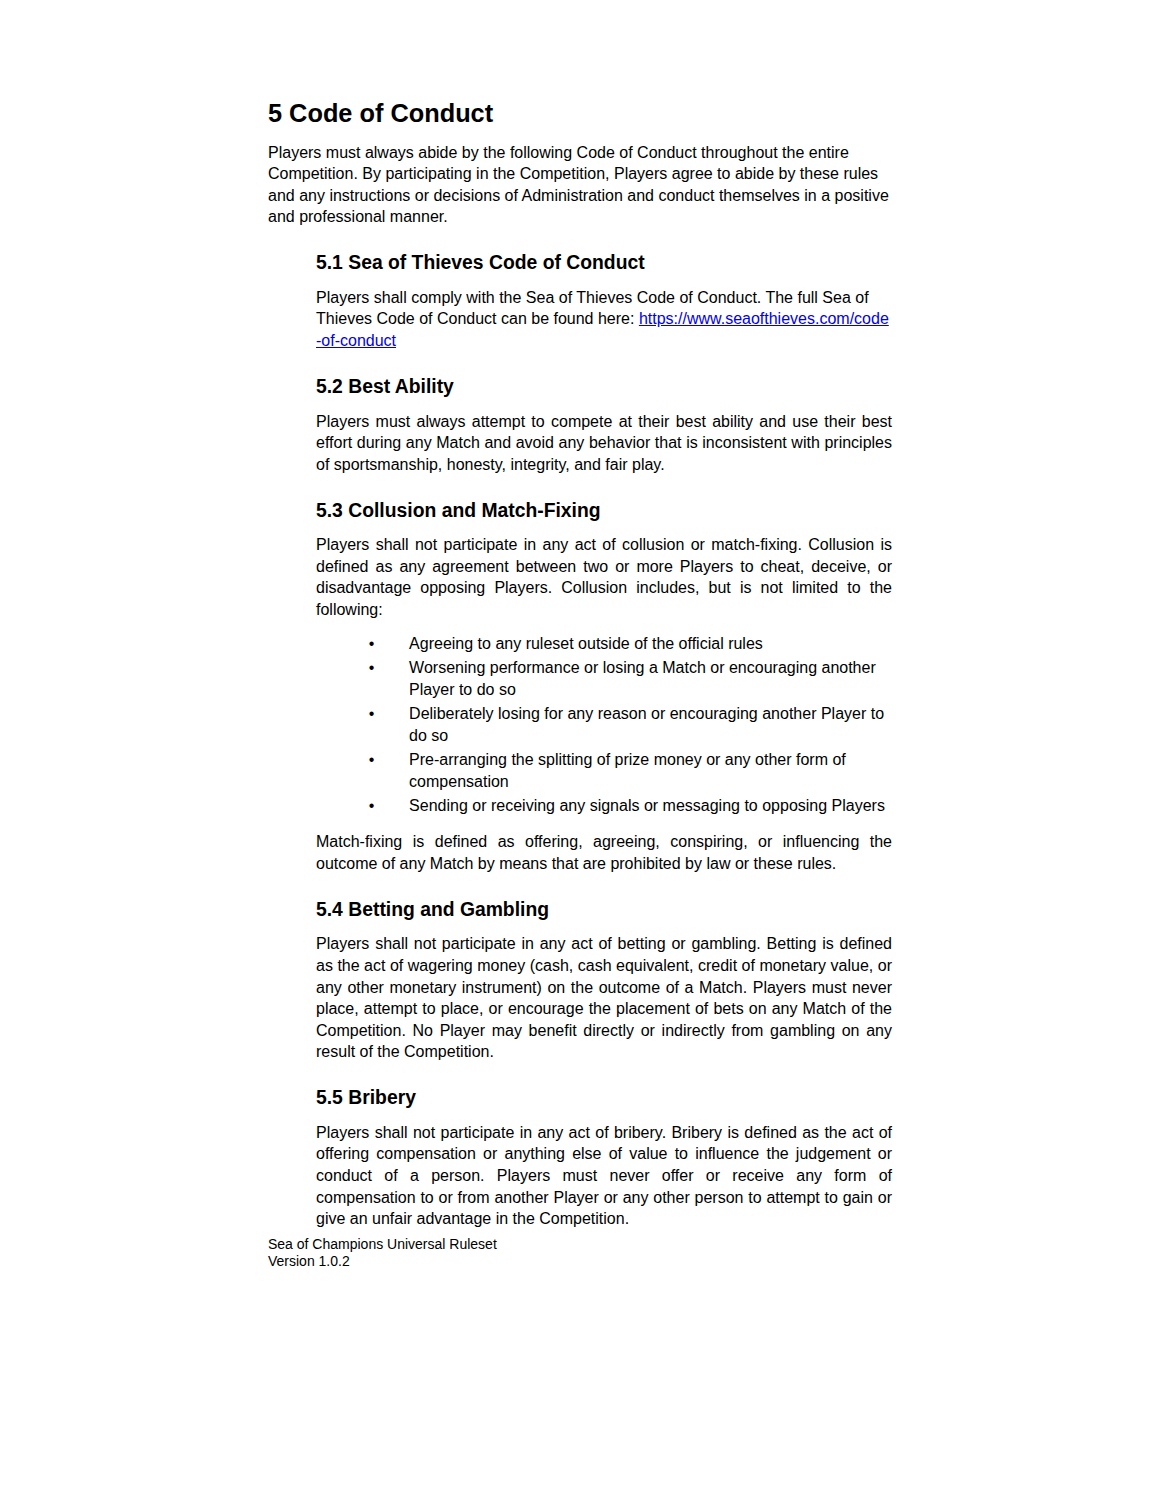5 Code of Conduct
Players must always abide by the following Code of Conduct throughout the entire Competition. By participating in the Competition, Players agree to abide by these rules and any instructions or decisions of Administration and conduct themselves in a positive and professional manner.
5.1 Sea of Thieves Code of Conduct
Players shall comply with the Sea of Thieves Code of Conduct. The full Sea of Thieves Code of Conduct can be found here: https://www.seaofthieves.com/code-of-conduct
5.2 Best Ability
Players must always attempt to compete at their best ability and use their best effort during any Match and avoid any behavior that is inconsistent with principles of sportsmanship, honesty, integrity, and fair play.
5.3 Collusion and Match-Fixing
Players shall not participate in any act of collusion or match-fixing. Collusion is defined as any agreement between two or more Players to cheat, deceive, or disadvantage opposing Players. Collusion includes, but is not limited to the following:
Agreeing to any ruleset outside of the official rules
Worsening performance or losing a Match or encouraging another Player to do so
Deliberately losing for any reason or encouraging another Player to do so
Pre-arranging the splitting of prize money or any other form of compensation
Sending or receiving any signals or messaging to opposing Players
Match-fixing is defined as offering, agreeing, conspiring, or influencing the outcome of any Match by means that are prohibited by law or these rules.
5.4 Betting and Gambling
Players shall not participate in any act of betting or gambling. Betting is defined as the act of wagering money (cash, cash equivalent, credit of monetary value, or any other monetary instrument) on the outcome of a Match. Players must never place, attempt to place, or encourage the placement of bets on any Match of the Competition. No Player may benefit directly or indirectly from gambling on any result of the Competition.
5.5 Bribery
Players shall not participate in any act of bribery. Bribery is defined as the act of offering compensation or anything else of value to influence the judgement or conduct of a person. Players must never offer or receive any form of compensation to or from another Player or any other person to attempt to gain or give an unfair advantage in the Competition.
Sea of Champions Universal Ruleset
Version 1.0.2